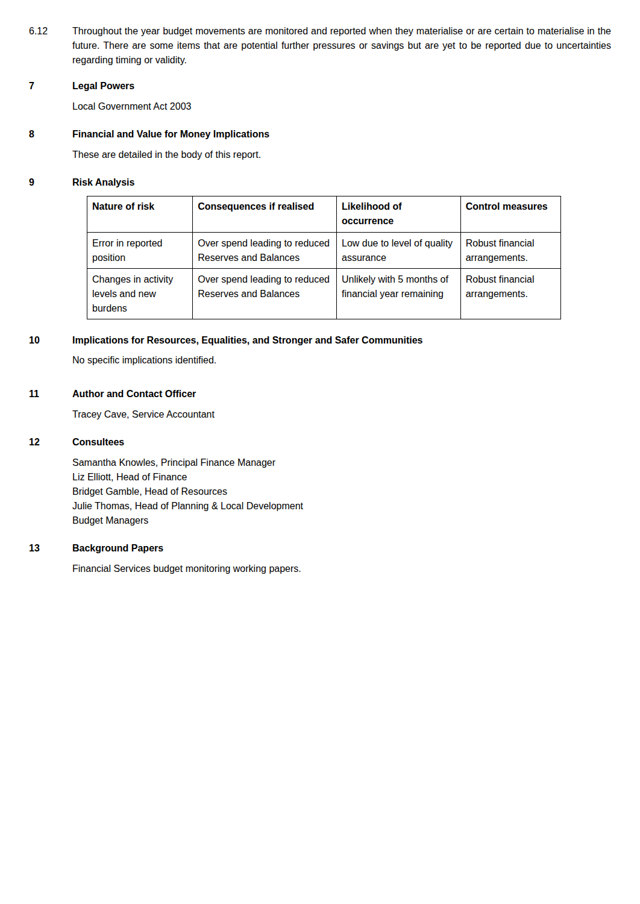6.12
Throughout the year budget movements are monitored and reported when they materialise or are certain to materialise in the future. There are some items that are potential further pressures or savings but are yet to be reported due to uncertainties regarding timing or validity.
7
Legal Powers
Local Government Act 2003
8
Financial and Value for Money Implications
These are detailed in the body of this report.
9
Risk Analysis
| Nature of risk | Consequences if realised | Likelihood of occurrence | Control measures |
| --- | --- | --- | --- |
| Error in reported position | Over spend leading to reduced Reserves and Balances | Low due to level of quality assurance | Robust financial arrangements. |
| Changes in activity levels and new burdens | Over spend leading to reduced Reserves and Balances | Unlikely with 5 months of financial year remaining | Robust financial arrangements. |
10
Implications for Resources, Equalities, and Stronger and Safer Communities
No specific implications identified.
11
Author and Contact Officer
Tracey Cave, Service Accountant
12
Consultees
Samantha Knowles, Principal Finance Manager
Liz Elliott, Head of Finance
Bridget Gamble, Head of Resources
Julie Thomas, Head of Planning & Local Development
Budget Managers
13
Background Papers
Financial Services budget monitoring working papers.